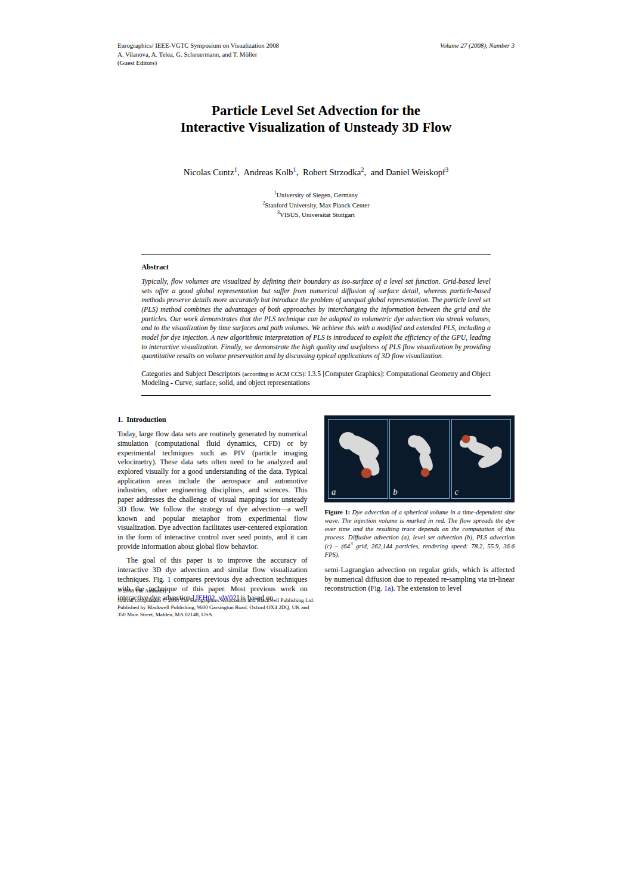Eurographics/ IEEE-VGTC Symposium on Visualization 2008
A. Vilanova, A. Telea, G. Scheuermann, and T. Möller
(Guest Editors)
Volume 27 (2008), Number 3
Particle Level Set Advection for the
Interactive Visualization of Unsteady 3D Flow
Nicolas Cuntz1, Andreas Kolb1, Robert Strzodka2, and Daniel Weiskopf3
1University of Siegen, Germany
2Stanford University, Max Planck Center
3VISUS, Universität Stuttgart
Abstract
Typically, flow volumes are visualized by defining their boundary as iso-surface of a level set function. Grid-based level sets offer a good global representation but suffer from numerical diffusion of surface detail, whereas particle-based methods preserve details more accurately but introduce the problem of unequal global representation. The particle level set (PLS) method combines the advantages of both approaches by interchanging the information between the grid and the particles. Our work demonstrates that the PLS technique can be adapted to volumetric dye advection via streak volumes, and to the visualization by time surfaces and path volumes. We achieve this with a modified and extended PLS, including a model for dye injection. A new algorithmic interpretation of PLS is introduced to exploit the efficiency of the GPU, leading to interactive visualization. Finally, we demonstrate the high quality and usefulness of PLS flow visualization by providing quantitative results on volume preservation and by discussing typical applications of 3D flow visualization.
Categories and Subject Descriptors (according to ACM CCS): I.3.5 [Computer Graphics]: Computational Geometry and Object Modeling - Curve, surface, solid, and object representations
1. Introduction
Today, large flow data sets are routinely generated by numerical simulation (computational fluid dynamics, CFD) or by experimental techniques such as PIV (particle imaging velocimetry). These data sets often need to be analyzed and explored visually for a good understanding of the data. Typical application areas include the aerospace and automotive industries, other engineering disciplines, and sciences. This paper addresses the challenge of visual mappings for unsteady 3D flow. We follow the strategy of dye advection—a well known and popular metaphor from experimental flow visualization. Dye advection facilitates user-centered exploration in the form of interactive control over seed points, and it can provide information about global flow behavior.
The goal of this paper is to improve the accuracy of interactive 3D dye advection and similar flow visualization techniques. Fig. 1 compares previous dye advection techniques with the technique of this paper. Most previous work on interactive dye advection [JEH02, vW02] is based on
a
b
c
Figure 1: Dye advection of a spherical volume in a time-dependent sine wave. The injection volume is marked in red. The flow spreads the dye over time and the resulting trace depends on the computation of this process. Diffusive advection (a), level set advection (b), PLS advection (c) – (643 grid, 262,144 particles, rendering speed: 78.2, 55.9, 36.6 FPS).
semi-Lagrangian advection on regular grids, which is affected by numerical diffusion due to repeated re-sampling via tri-linear reconstruction (Fig. 1a). The extension to level
© 2008 The Author(s)
Journal compilation © 2008 The Eurographics Association and Blackwell Publishing Ltd.
Published by Blackwell Publishing, 9600 Garsington Road, Oxford OX4 2DQ, UK and
350 Main Street, Malden, MA 02148, USA.